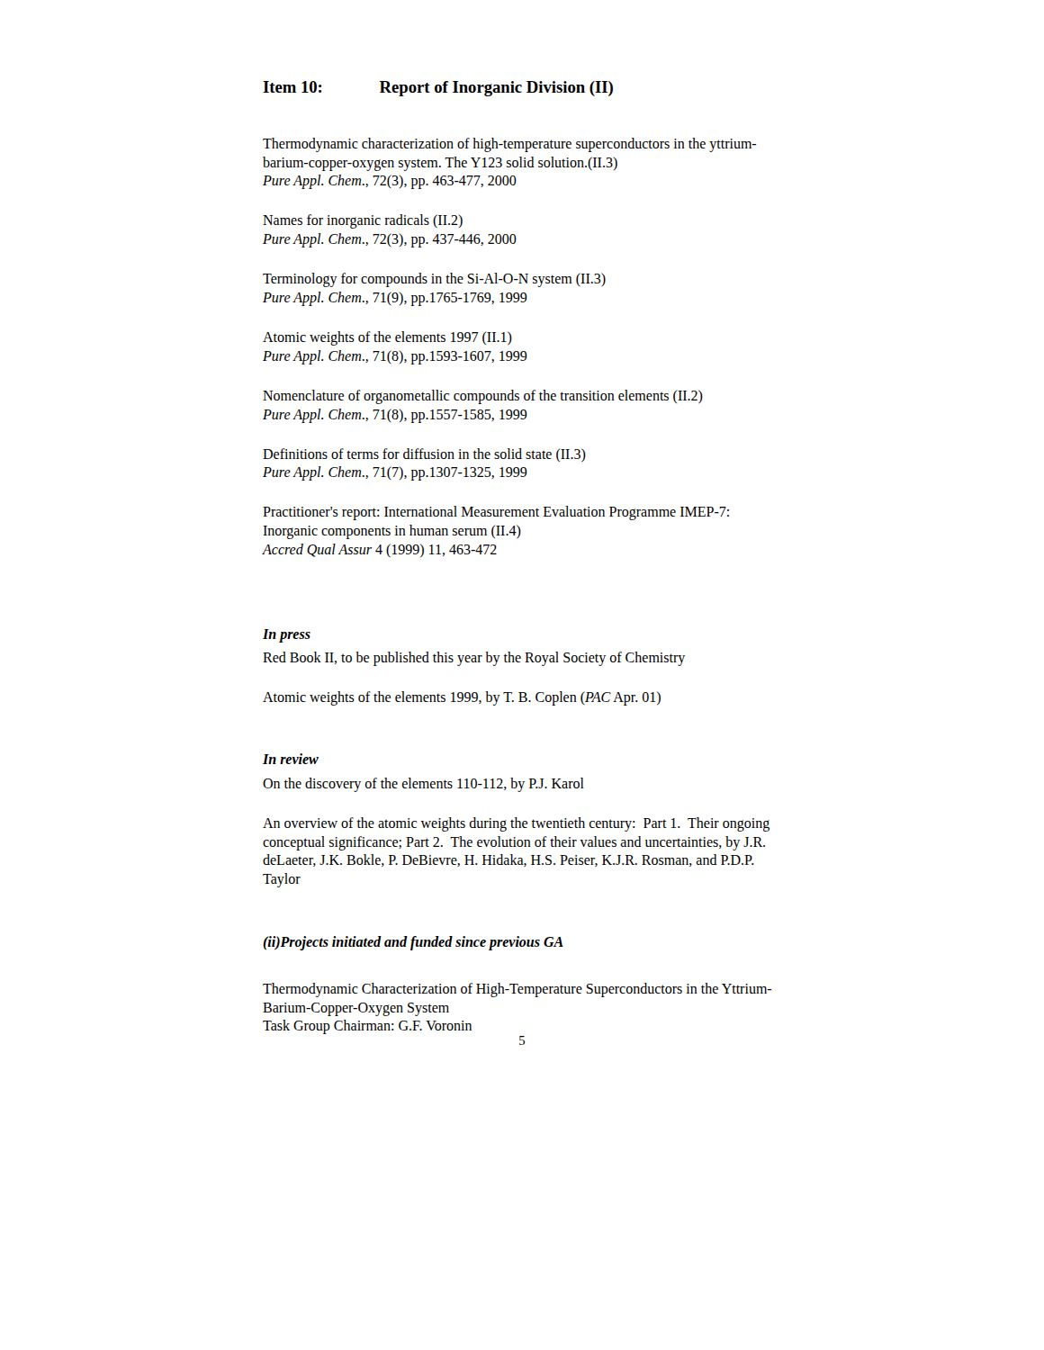Item 10: Report of Inorganic Division (II)
Thermodynamic characterization of high-temperature superconductors in the yttrium- barium-copper-oxygen system. The Y123 solid solution.(II.3) Pure Appl. Chem., 72(3), pp. 463-477, 2000
Names for inorganic radicals (II.2) Pure Appl. Chem., 72(3), pp. 437-446, 2000
Terminology for compounds in the Si-Al-O-N system (II.3) Pure Appl. Chem., 71(9), pp.1765-1769, 1999
Atomic weights of the elements 1997 (II.1) Pure Appl. Chem., 71(8), pp.1593-1607, 1999
Nomenclature of organometallic compounds of the transition elements (II.2) Pure Appl. Chem., 71(8), pp.1557-1585, 1999
Definitions of terms for diffusion in the solid state (II.3) Pure Appl. Chem., 71(7), pp.1307-1325, 1999
Practitioner's report: International Measurement Evaluation Programme IMEP-7: Inorganic components in human serum (II.4) Accred Qual Assur 4 (1999) 11, 463-472
In press
Red Book II, to be published this year by the Royal Society of Chemistry
Atomic weights of the elements 1999, by T. B. Coplen (PAC Apr. 01)
In review
On the discovery of the elements 110-112, by P.J. Karol
An overview of the atomic weights during the twentieth century: Part 1. Their ongoing conceptual significance; Part 2. The evolution of their values and uncertainties, by J.R. deLaeter, J.K. Bokle, P. DeBievre, H. Hidaka, H.S. Peiser, K.J.R. Rosman, and P.D.P. Taylor
(ii)Projects initiated and funded since previous GA
Thermodynamic Characterization of High-Temperature Superconductors in the Yttrium- Barium-Copper-Oxygen System Task Group Chairman: G.F. Voronin
5